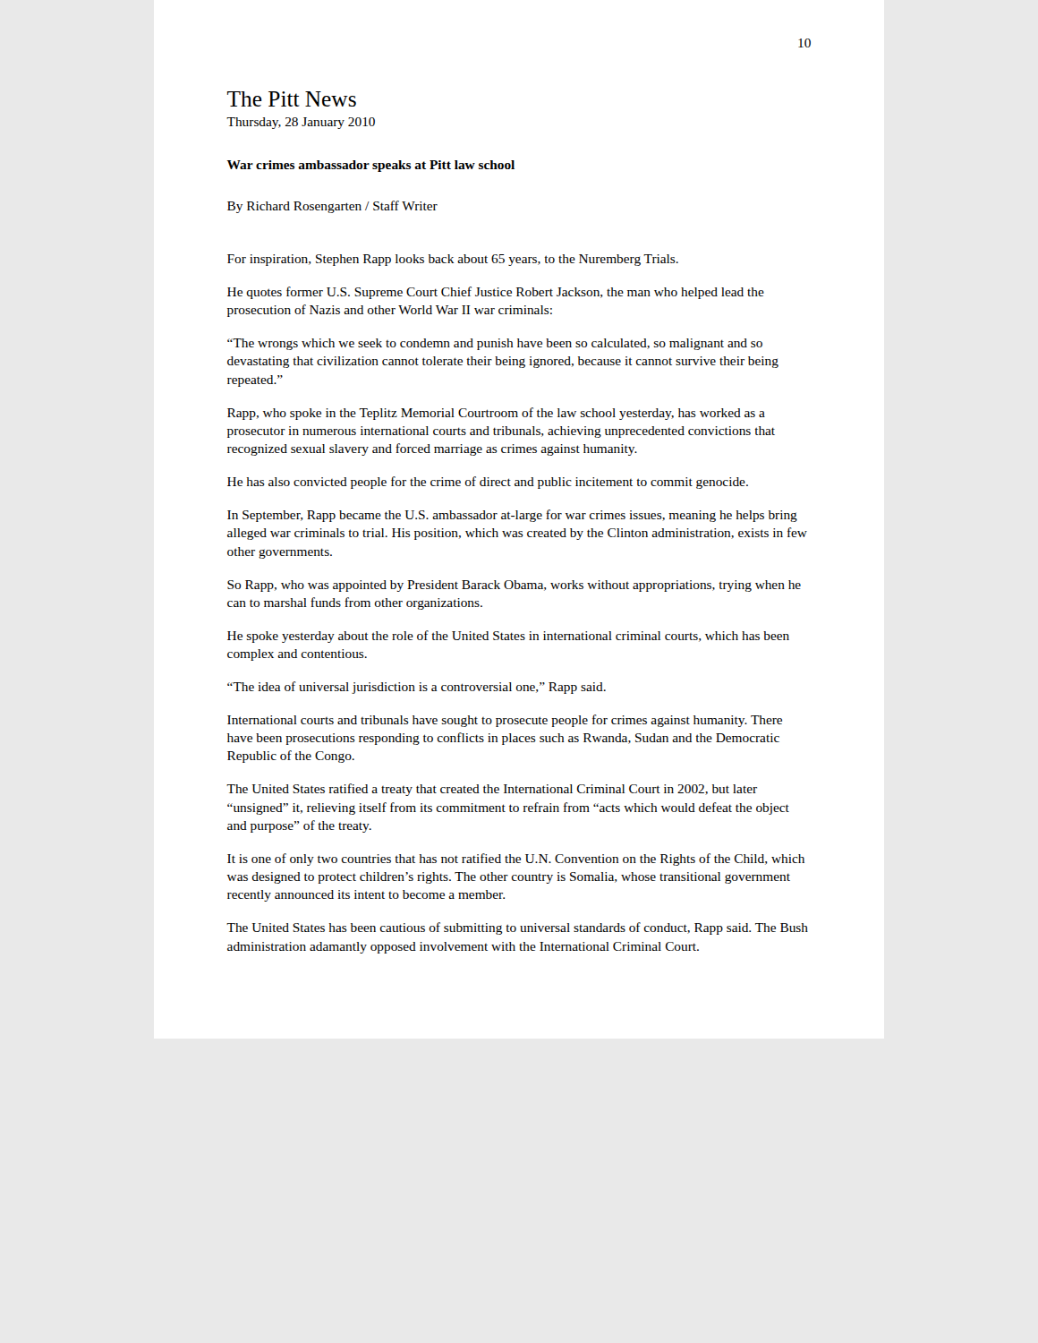10
The Pitt News
Thursday, 28 January 2010
War crimes ambassador speaks at Pitt law school
By Richard Rosengarten / Staff Writer
For inspiration, Stephen Rapp looks back about 65 years, to the Nuremberg Trials.
He quotes former U.S. Supreme Court Chief Justice Robert Jackson, the man who helped lead the prosecution of Nazis and other World War II war criminals:
“The wrongs which we seek to condemn and punish have been so calculated, so malignant and so devastating that civilization cannot tolerate their being ignored, because it cannot survive their being repeated.”
Rapp, who spoke in the Teplitz Memorial Courtroom of the law school yesterday, has worked as a prosecutor in numerous international courts and tribunals, achieving unprecedented convictions that recognized sexual slavery and forced marriage as crimes against humanity.
He has also convicted people for the crime of direct and public incitement to commit genocide.
In September, Rapp became the U.S. ambassador at-large for war crimes issues, meaning he helps bring alleged war criminals to trial. His position, which was created by the Clinton administration, exists in few other governments.
So Rapp, who was appointed by President Barack Obama, works without appropriations, trying when he can to marshal funds from other organizations.
He spoke yesterday about the role of the United States in international criminal courts, which has been complex and contentious.
“The idea of universal jurisdiction is a controversial one,” Rapp said.
International courts and tribunals have sought to prosecute people for crimes against humanity. There have been prosecutions responding to conflicts in places such as Rwanda, Sudan and the Democratic Republic of the Congo.
The United States ratified a treaty that created the International Criminal Court in 2002, but later “unsigned” it, relieving itself from its commitment to refrain from “acts which would defeat the object and purpose” of the treaty.
It is one of only two countries that has not ratified the U.N. Convention on the Rights of the Child, which was designed to protect children’s rights. The other country is Somalia, whose transitional government recently announced its intent to become a member.
The United States has been cautious of submitting to universal standards of conduct, Rapp said. The Bush administration adamantly opposed involvement with the International Criminal Court.